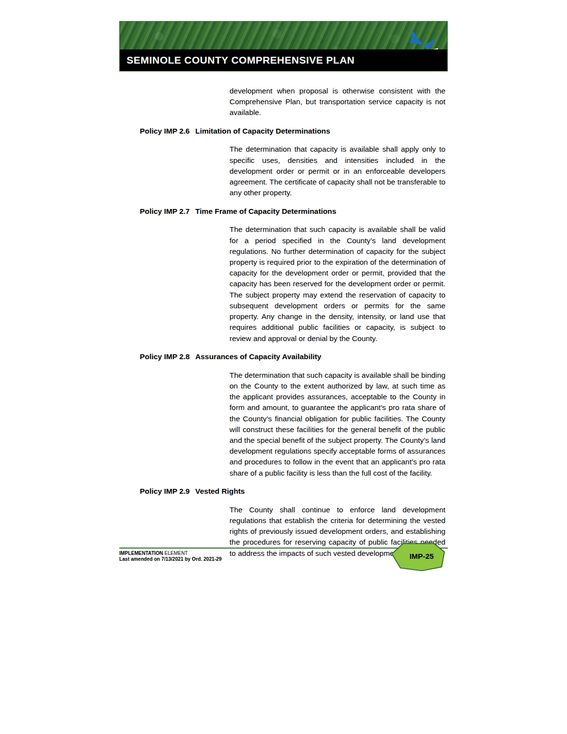SEMINOLE COUNTY COMPREHENSIVE PLAN
development when proposal is otherwise consistent with the Comprehensive Plan, but transportation service capacity is not available.
Policy IMP 2.6
Limitation of Capacity Determinations
The determination that capacity is available shall apply only to specific uses, densities and intensities included in the development order or permit or in an enforceable developers agreement. The certificate of capacity shall not be transferable to any other property.
Policy IMP 2.7
Time Frame of Capacity Determinations
The determination that such capacity is available shall be valid for a period specified in the County’s land development regulations. No further determination of capacity for the subject property is required prior to the expiration of the determination of capacity for the development order or permit, provided that the capacity has been reserved for the development order or permit. The subject property may extend the reservation of capacity to subsequent development orders or permits for the same property. Any change in the density, intensity, or land use that requires additional public facilities or capacity, is subject to review and approval or denial by the County.
Policy IMP 2.8
Assurances of Capacity Availability
The determination that such capacity is available shall be binding on the County to the extent authorized by law, at such time as the applicant provides assurances, acceptable to the County in form and amount, to guarantee the applicant’s pro rata share of the County’s financial obligation for public facilities. The County will construct these facilities for the general benefit of the public and the special benefit of the subject property. The County’s land development regulations specify acceptable forms of assurances and procedures to follow in the event that an applicant’s pro rata share of a public facility is less than the full cost of the facility.
Policy IMP 2.9
Vested Rights
The County shall continue to enforce land development regulations that establish the criteria for determining the vested rights of previously issued development orders, and establishing the procedures for reserving capacity of public facilities needed to address the impacts of such vested development orders.
IMPLEMENTATION ELEMENT
Last amended on 7/13/2021 by Ord. 2021-29
IMP-25